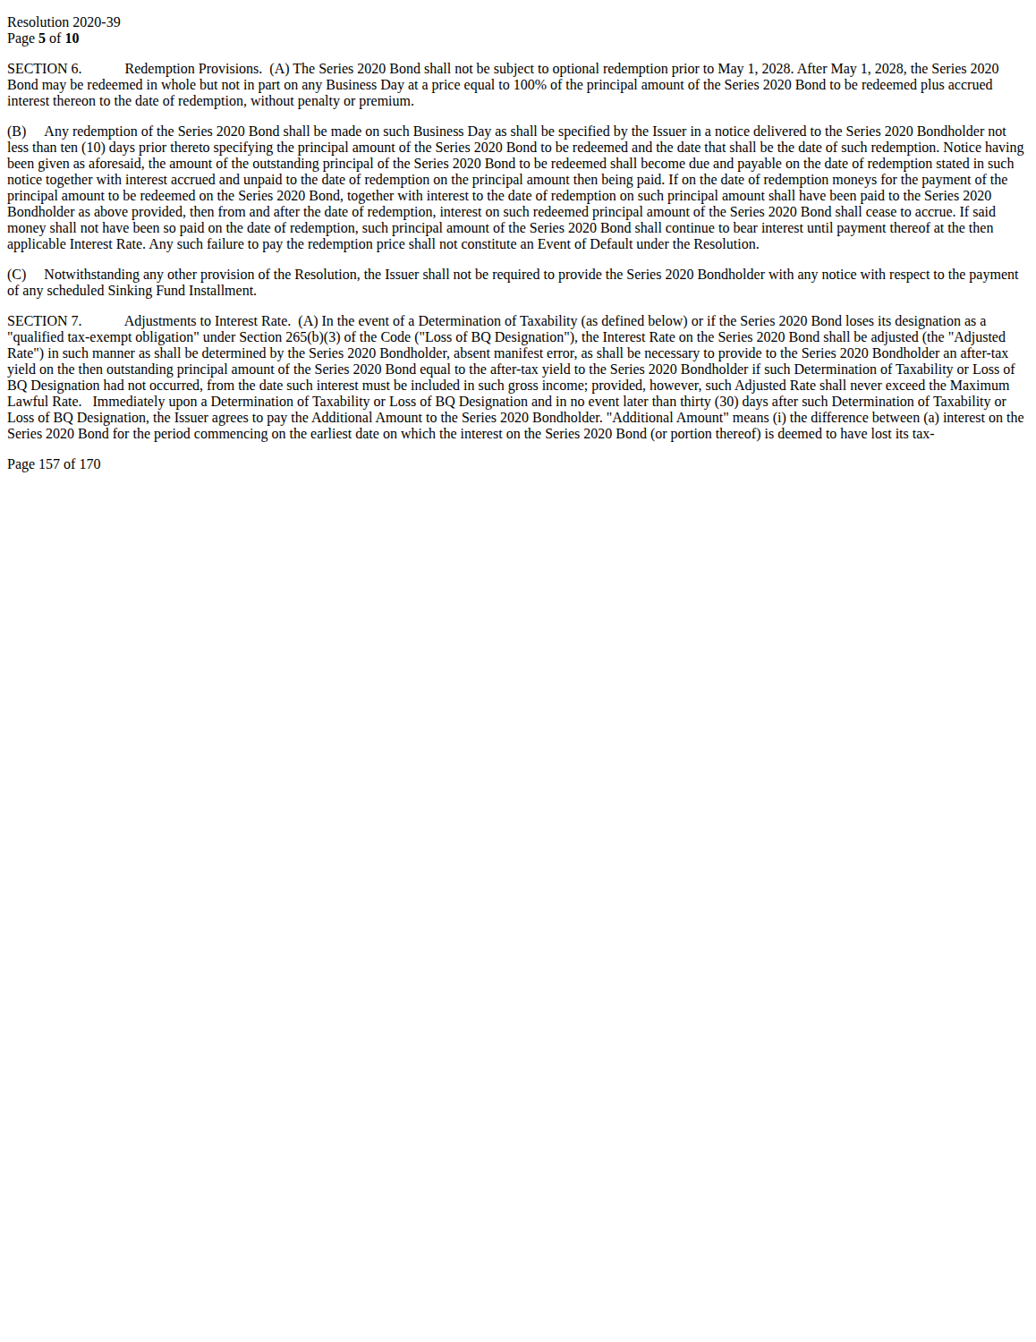Resolution 2020-39
Page 5 of 10
SECTION 6. Redemption Provisions. (A) The Series 2020 Bond shall not be subject to optional redemption prior to May 1, 2028. After May 1, 2028, the Series 2020 Bond may be redeemed in whole but not in part on any Business Day at a price equal to 100% of the principal amount of the Series 2020 Bond to be redeemed plus accrued interest thereon to the date of redemption, without penalty or premium.
(B) Any redemption of the Series 2020 Bond shall be made on such Business Day as shall be specified by the Issuer in a notice delivered to the Series 2020 Bondholder not less than ten (10) days prior thereto specifying the principal amount of the Series 2020 Bond to be redeemed and the date that shall be the date of such redemption. Notice having been given as aforesaid, the amount of the outstanding principal of the Series 2020 Bond to be redeemed shall become due and payable on the date of redemption stated in such notice together with interest accrued and unpaid to the date of redemption on the principal amount then being paid. If on the date of redemption moneys for the payment of the principal amount to be redeemed on the Series 2020 Bond, together with interest to the date of redemption on such principal amount shall have been paid to the Series 2020 Bondholder as above provided, then from and after the date of redemption, interest on such redeemed principal amount of the Series 2020 Bond shall cease to accrue. If said money shall not have been so paid on the date of redemption, such principal amount of the Series 2020 Bond shall continue to bear interest until payment thereof at the then applicable Interest Rate. Any such failure to pay the redemption price shall not constitute an Event of Default under the Resolution.
(C) Notwithstanding any other provision of the Resolution, the Issuer shall not be required to provide the Series 2020 Bondholder with any notice with respect to the payment of any scheduled Sinking Fund Installment.
SECTION 7. Adjustments to Interest Rate. (A) In the event of a Determination of Taxability (as defined below) or if the Series 2020 Bond loses its designation as a "qualified tax-exempt obligation" under Section 265(b)(3) of the Code ("Loss of BQ Designation"), the Interest Rate on the Series 2020 Bond shall be adjusted (the "Adjusted Rate") in such manner as shall be determined by the Series 2020 Bondholder, absent manifest error, as shall be necessary to provide to the Series 2020 Bondholder an after-tax yield on the then outstanding principal amount of the Series 2020 Bond equal to the after-tax yield to the Series 2020 Bondholder if such Determination of Taxability or Loss of BQ Designation had not occurred, from the date such interest must be included in such gross income; provided, however, such Adjusted Rate shall never exceed the Maximum Lawful Rate. Immediately upon a Determination of Taxability or Loss of BQ Designation and in no event later than thirty (30) days after such Determination of Taxability or Loss of BQ Designation, the Issuer agrees to pay the Additional Amount to the Series 2020 Bondholder. "Additional Amount" means (i) the difference between (a) interest on the Series 2020 Bond for the period commencing on the earliest date on which the interest on the Series 2020 Bond (or portion thereof) is deemed to have lost its tax-
Page 157 of 170